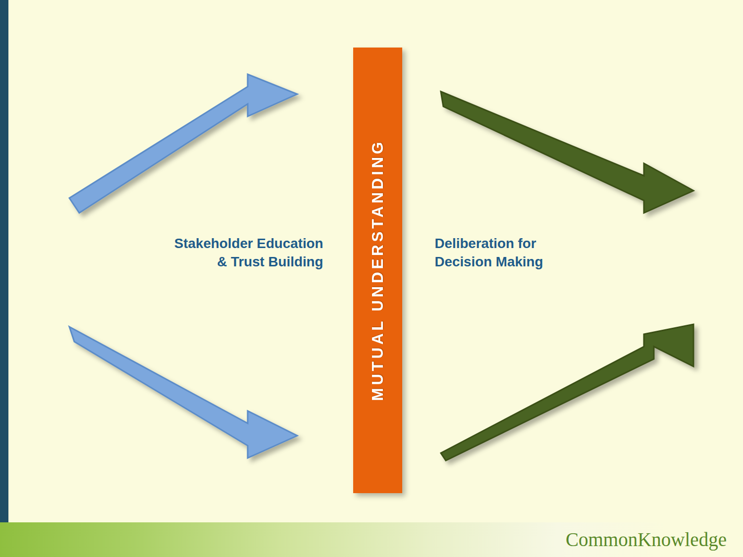MUTUAL UNDERSTANDING
Stakeholder Education
& Trust Building
Deliberation for
Decision Making
Common Knowledge